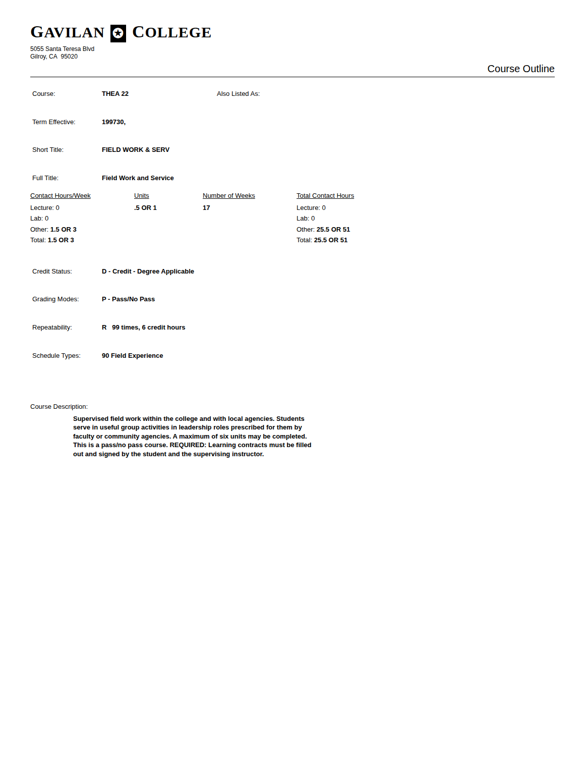GAVILAN ✪ COLLEGE
5055 Santa Teresa Blvd
Gilroy, CA 95020
Course Outline
| Course: | THEA 22 | Also Listed As: | |
| Term Effective: | 199730, |
| Short Title: | FIELD WORK & SERV |
| Full Title: | Field Work and Service |
| Contact Hours/Week | Units | Number of Weeks | Total Contact Hours |
| Lecture: 0 | .5 OR 1 | 17 | Lecture: 0 |
| Lab: 0 | | | Lab: 0 |
| Other: 1.5 OR 3 | | | Other: 25.5 OR 51 |
| Total: 1.5 OR 3 | | | Total: 25.5 OR 51 |
| Credit Status: | D - Credit - Degree Applicable |
| Grading Modes: | P - Pass/No Pass |
| Repeatability: | R 99 times, 6 credit hours |
| Schedule Types: | 90 Field Experience |
Course Description:
Supervised field work within the college and with local agencies. Students serve in useful group activities in leadership roles prescribed for them by faculty or community agencies. A maximum of six units may be completed. This is a pass/no pass course. REQUIRED: Learning contracts must be filled out and signed by the student and the supervising instructor.